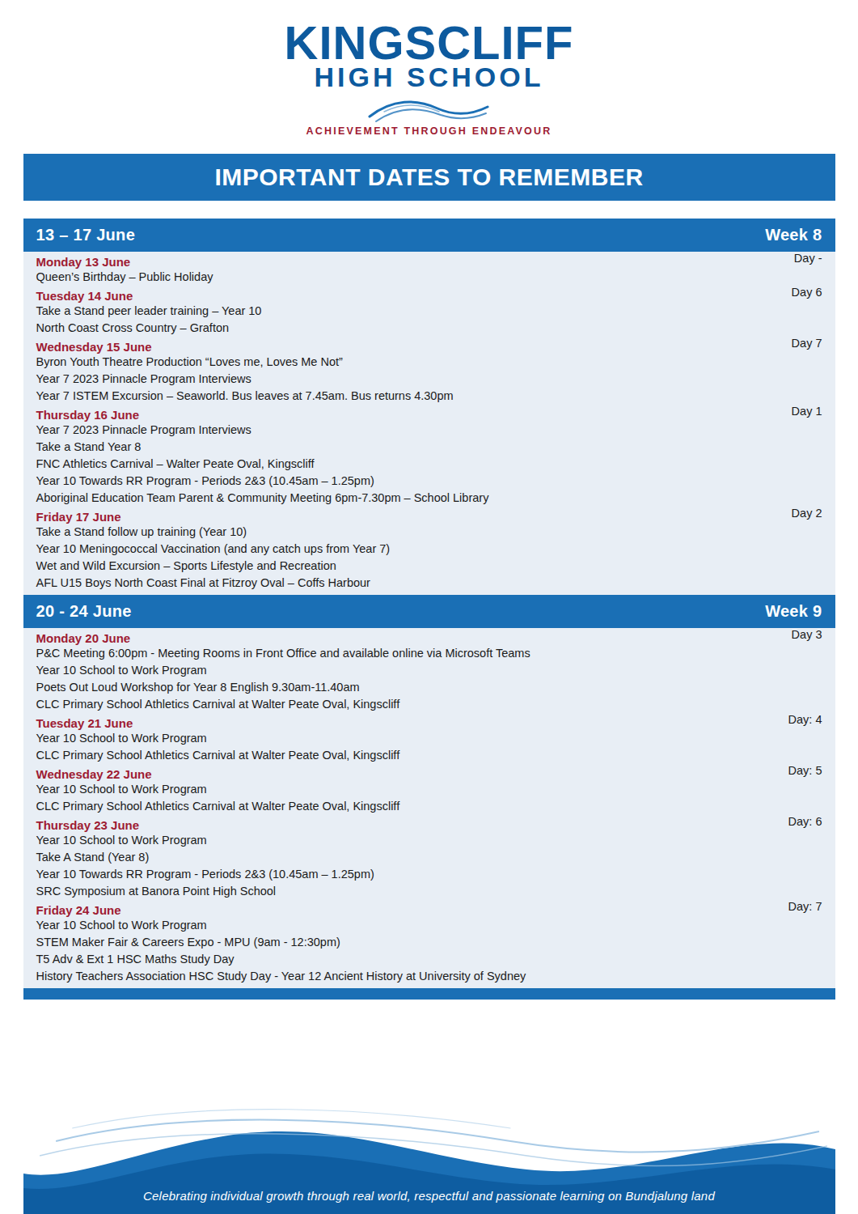KINGSCLIFF
HIGH SCHOOL
ACHIEVEMENT THROUGH ENDEAVOUR
IMPORTANT DATES TO REMEMBER
13 – 17 June Week 8
| Monday 13 June Queen’s Birthday – Public Holiday | Day - |
| Tuesday 14 June Take a Stand peer leader training – Year 10 North Coast Cross Country – Grafton | Day 6 |
| Wednesday 15 June Byron Youth Theatre Production “Loves me, Loves Me Not” Year 7 2023 Pinnacle Program Interviews Year 7 ISTEM Excursion – Seaworld. Bus leaves at 7.45am. Bus returns 4.30pm | Day 7 |
| Thursday 16 June Year 7 2023 Pinnacle Program Interviews Take a Stand Year 8 FNC Athletics Carnival – Walter Peate Oval, Kingscliff Year 10 Towards RR Program - Periods 2&3 (10.45am – 1.25pm) Aboriginal Education Team Parent & Community Meeting 6pm-7.30pm – School Library | Day 1 |
| Friday 17 June Take a Stand follow up training (Year 10) Year 10 Meningococcal Vaccination (and any catch ups from Year 7) Wet and Wild Excursion – Sports Lifestyle and Recreation AFL U15 Boys North Coast Final at Fitzroy Oval – Coffs Harbour | Day 2 |
20 - 24 June Week 9
| Monday 20 June P&C Meeting 6:00pm - Meeting Rooms in Front Office and available online via Microsoft Teams Year 10 School to Work Program Poets Out Loud Workshop for Year 8 English 9.30am-11.40am CLC Primary School Athletics Carnival at Walter Peate Oval, Kingscliff | Day 3 |
| Tuesday 21 June Year 10 School to Work Program CLC Primary School Athletics Carnival at Walter Peate Oval, Kingscliff | Day: 4 |
| Wednesday 22 June Year 10 School to Work Program CLC Primary School Athletics Carnival at Walter Peate Oval, Kingscliff | Day: 5 |
| Thursday 23 June Year 10 School to Work Program Take A Stand (Year 8) Year 10 Towards RR Program - Periods 2&3 (10.45am – 1.25pm) SRC Symposium at Banora Point High School | Day: 6 |
| Friday 24 June Year 10 School to Work Program STEM Maker Fair & Careers Expo - MPU (9am - 12:30pm) T5 Adv & Ext 1 HSC Maths Study Day History Teachers Association HSC Study Day - Year 12 Ancient History at University of Sydney | Day: 7 |
Celebrating individual growth through real world, respectful and passionate learning on Bundjalung land